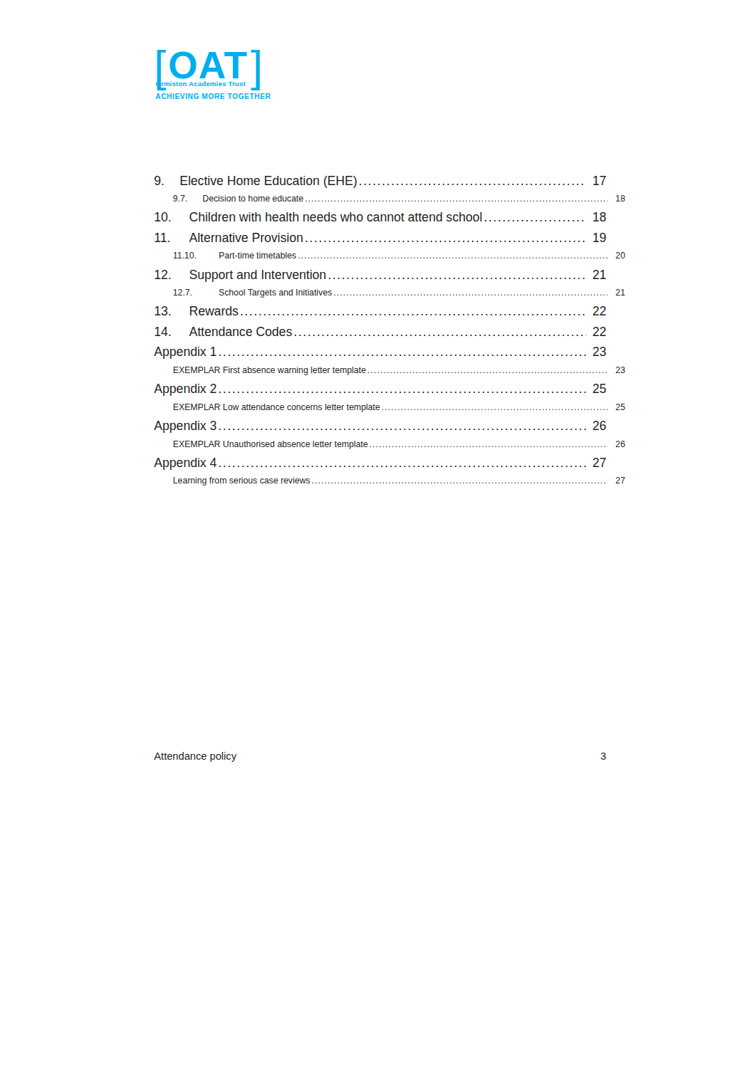[ OAT ]
Ormiston Academies Trust
ACHIEVING MORE TOGETHER
9. Elective Home Education (EHE) ........................................................................... 17
9.7. Decision to home educate ..................................................................................................................... 18
10. Children with health needs who cannot attend school ..................................... 18
11. Alternative Provision ......................................................................................... 19
11.10. Part-time timetables .............................................................................................................. 20
12. Support and Intervention ................................................................................ 21
12.7. School Targets and Initiatives ............................................................................................. 21
13. Rewards ............................................................................................................. 22
14. Attendance Codes ............................................................................................. 22
Appendix 1 ................................................................................................................. 23
EXEMPLAR First absence warning letter template ......................................................................................... 23
Appendix 2 ................................................................................................................. 25
EXEMPLAR Low attendance concerns letter template ..................................................................................... 25
Appendix 3 ................................................................................................................. 26
EXEMPLAR Unauthorised absence letter template ....................................................................................... 26
Appendix 4 ................................................................................................................. 27
Learning from serious case reviews ......................................................................................................... 27
Attendance policy 3